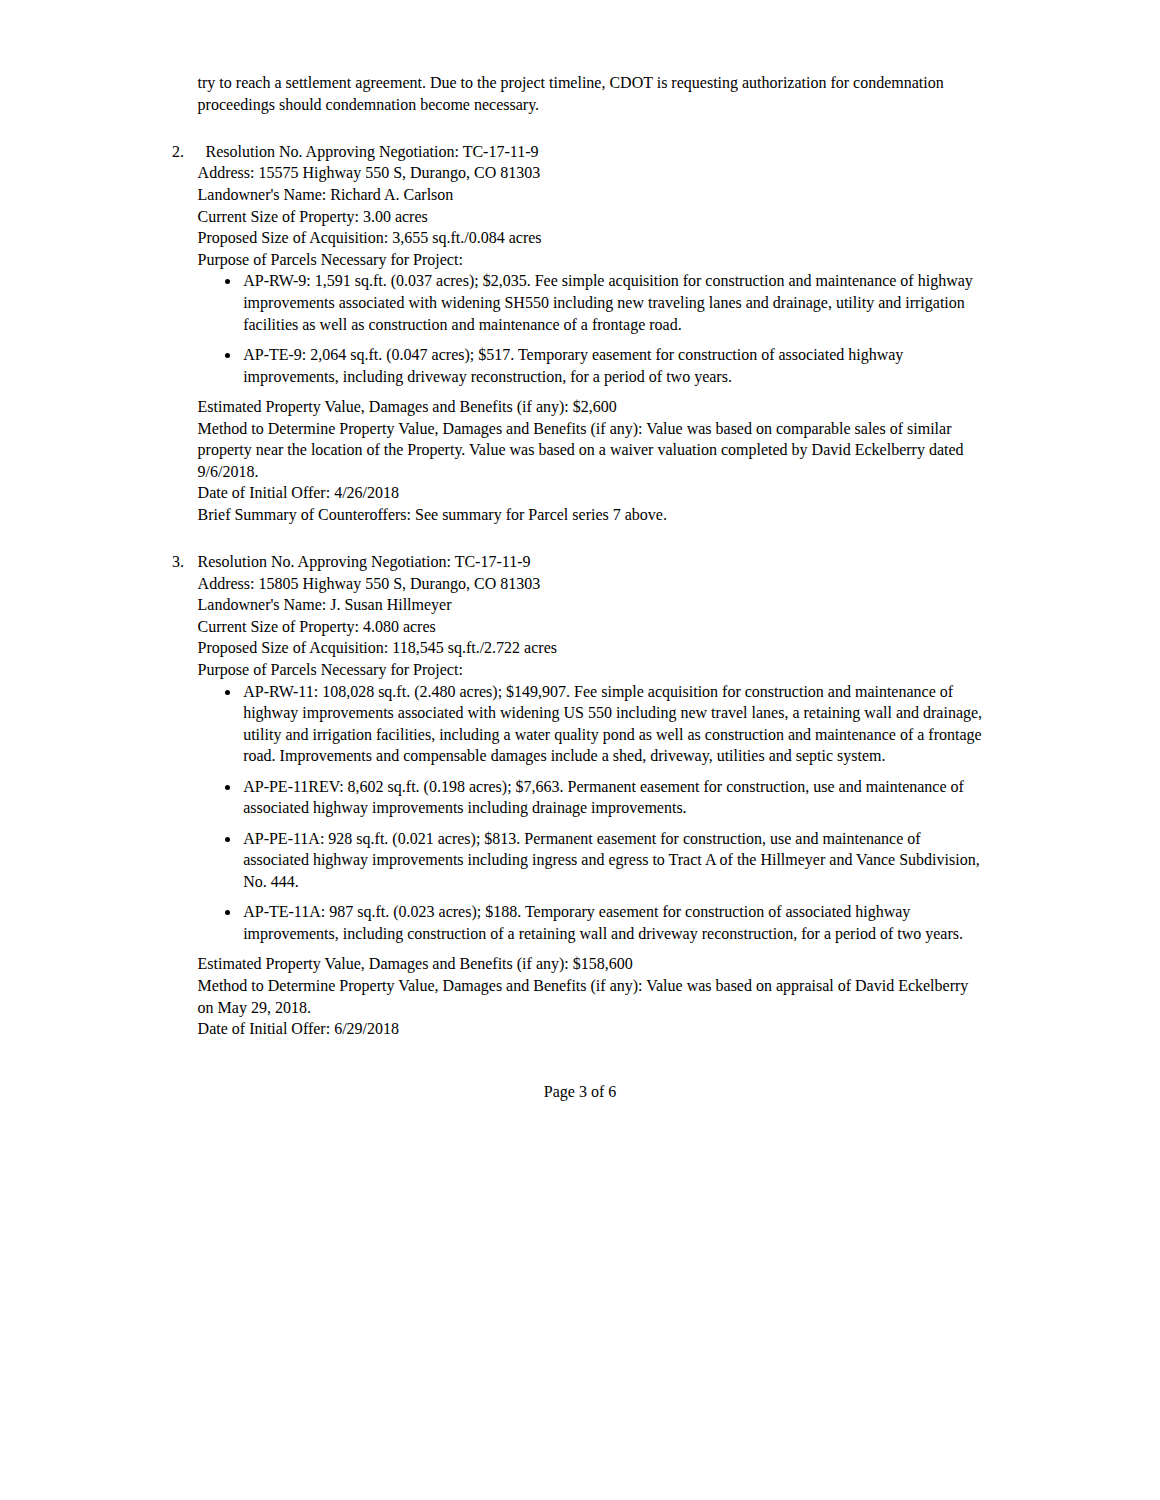try to reach a settlement agreement. Due to the project timeline, CDOT is requesting authorization for condemnation proceedings should condemnation become necessary.
2.
Resolution No. Approving Negotiation: TC-17-11-9
Address: 15575 Highway 550 S, Durango, CO 81303
Landowner's Name: Richard A. Carlson
Current Size of Property: 3.00 acres
Proposed Size of Acquisition: 3,655 sq.ft./0.084 acres
Purpose of Parcels Necessary for Project:
AP-RW-9: 1,591 sq.ft. (0.037 acres); $2,035. Fee simple acquisition for construction and maintenance of highway improvements associated with widening SH550 including new traveling lanes and drainage, utility and irrigation facilities as well as construction and maintenance of a frontage road.
AP-TE-9: 2,064 sq.ft. (0.047 acres); $517. Temporary easement for construction of associated highway improvements, including driveway reconstruction, for a period of two years.
Estimated Property Value, Damages and Benefits (if any): $2,600
Method to Determine Property Value, Damages and Benefits (if any): Value was based on comparable sales of similar property near the location of the Property. Value was based on a waiver valuation completed by David Eckelberry dated 9/6/2018.
Date of Initial Offer: 4/26/2018
Brief Summary of Counteroffers: See summary for Parcel series 7 above.
3.
Resolution No. Approving Negotiation: TC-17-11-9
Address: 15805 Highway 550 S, Durango, CO 81303
Landowner's Name: J. Susan Hillmeyer
Current Size of Property: 4.080 acres
Proposed Size of Acquisition: 118,545 sq.ft./2.722 acres
Purpose of Parcels Necessary for Project:
AP-RW-11: 108,028 sq.ft. (2.480 acres); $149,907. Fee simple acquisition for construction and maintenance of highway improvements associated with widening US 550 including new travel lanes, a retaining wall and drainage, utility and irrigation facilities, including a water quality pond as well as construction and maintenance of a frontage road. Improvements and compensable damages include a shed, driveway, utilities and septic system.
AP-PE-11REV: 8,602 sq.ft. (0.198 acres); $7,663. Permanent easement for construction, use and maintenance of associated highway improvements including drainage improvements.
AP-PE-11A: 928 sq.ft. (0.021 acres); $813. Permanent easement for construction, use and maintenance of associated highway improvements including ingress and egress to Tract A of the Hillmeyer and Vance Subdivision, No. 444.
AP-TE-11A: 987 sq.ft. (0.023 acres); $188. Temporary easement for construction of associated highway improvements, including construction of a retaining wall and driveway reconstruction, for a period of two years.
Estimated Property Value, Damages and Benefits (if any): $158,600
Method to Determine Property Value, Damages and Benefits (if any): Value was based on appraisal of David Eckelberry on May 29, 2018.
Date of Initial Offer: 6/29/2018
Page 3 of 6